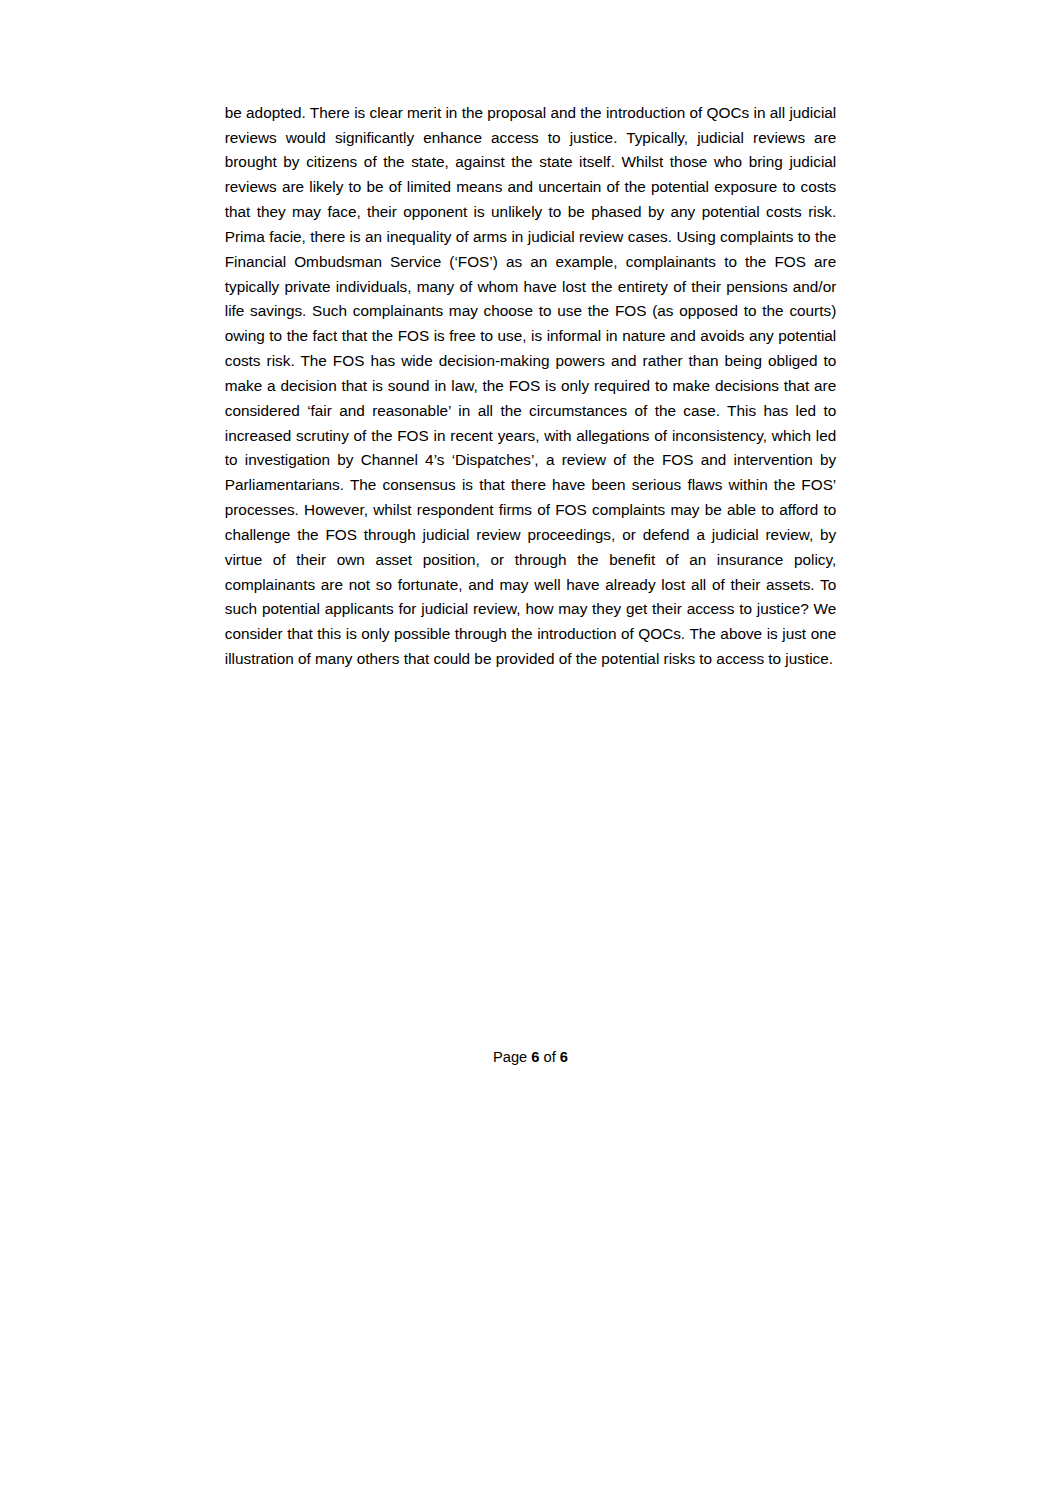be adopted. There is clear merit in the proposal and the introduction of QOCs in all judicial reviews would significantly enhance access to justice. Typically, judicial reviews are brought by citizens of the state, against the state itself. Whilst those who bring judicial reviews are likely to be of limited means and uncertain of the potential exposure to costs that they may face, their opponent is unlikely to be phased by any potential costs risk. Prima facie, there is an inequality of arms in judicial review cases. Using complaints to the Financial Ombudsman Service (‘FOS’) as an example, complainants to the FOS are typically private individuals, many of whom have lost the entirety of their pensions and/or life savings. Such complainants may choose to use the FOS (as opposed to the courts) owing to the fact that the FOS is free to use, is informal in nature and avoids any potential costs risk. The FOS has wide decision-making powers and rather than being obliged to make a decision that is sound in law, the FOS is only required to make decisions that are considered ‘fair and reasonable’ in all the circumstances of the case. This has led to increased scrutiny of the FOS in recent years, with allegations of inconsistency, which led to investigation by Channel 4’s ‘Dispatches’, a review of the FOS and intervention by Parliamentarians. The consensus is that there have been serious flaws within the FOS’ processes. However, whilst respondent firms of FOS complaints may be able to afford to challenge the FOS through judicial review proceedings, or defend a judicial review, by virtue of their own asset position, or through the benefit of an insurance policy, complainants are not so fortunate, and may well have already lost all of their assets. To such potential applicants for judicial review, how may they get their access to justice? We consider that this is only possible through the introduction of QOCs. The above is just one illustration of many others that could be provided of the potential risks to access to justice.
Page 6 of 6